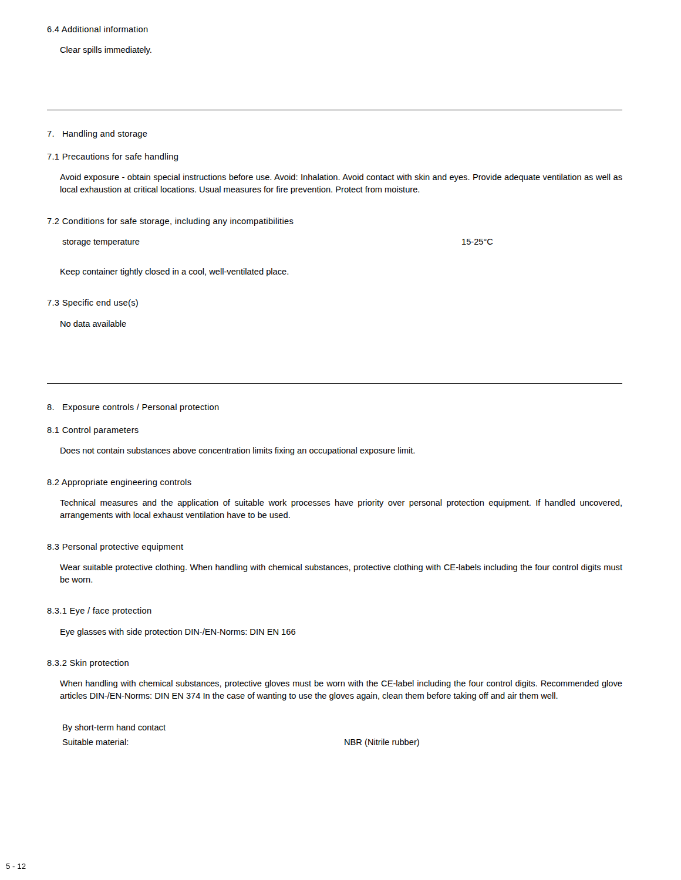6.4 Additional information
Clear spills immediately.
7. Handling and storage
7.1 Precautions for safe handling
Avoid exposure - obtain special instructions before use. Avoid: Inhalation. Avoid contact with skin and eyes. Provide adequate ventilation as well as local exhaustion at critical locations. Usual measures for fire prevention. Protect from moisture.
7.2 Conditions for safe storage, including any incompatibilities
storage temperature 15-25°C
Keep container tightly closed in a cool, well-ventilated place.
7.3 Specific end use(s)
No data available
8. Exposure controls / Personal protection
8.1 Control parameters
Does not contain substances above concentration limits fixing an occupational exposure limit.
8.2 Appropriate engineering controls
Technical measures and the application of suitable work processes have priority over personal protection equipment. If handled uncovered, arrangements with local exhaust ventilation have to be used.
8.3 Personal protective equipment
Wear suitable protective clothing. When handling with chemical substances, protective clothing with CE-labels including the four control digits must be worn.
8.3.1 Eye / face protection
Eye glasses with side protection DIN-/EN-Norms: DIN EN 166
8.3.2 Skin protection
When handling with chemical substances, protective gloves must be worn with the CE-label including the four control digits. Recommended glove articles DIN-/EN-Norms: DIN EN 374 In the case of wanting to use the gloves again, clean them before taking off and air them well.
By short-term hand contact
Suitable material: NBR (Nitrile rubber)
5 - 12